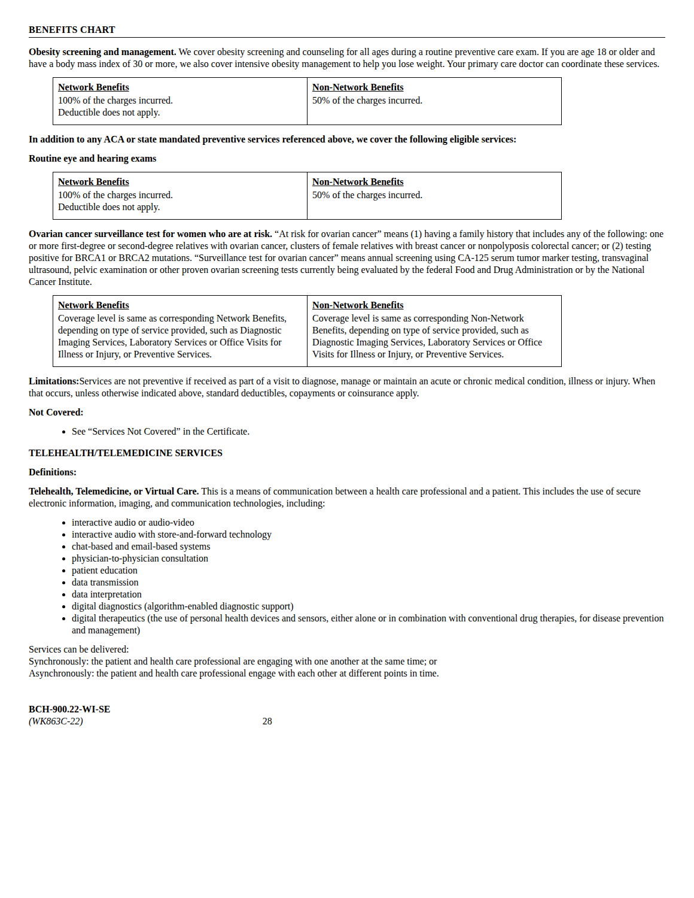BENEFITS CHART
Obesity screening and management. We cover obesity screening and counseling for all ages during a routine preventive care exam. If you are age 18 or older and have a body mass index of 30 or more, we also cover intensive obesity management to help you lose weight. Your primary care doctor can coordinate these services.
| Network Benefits | Non-Network Benefits |
| 100% of the charges incurred. Deductible does not apply. | 50% of the charges incurred. |
In addition to any ACA or state mandated preventive services referenced above, we cover the following eligible services:
Routine eye and hearing exams
| Network Benefits | Non-Network Benefits |
| 100% of the charges incurred. Deductible does not apply. | 50% of the charges incurred. |
Ovarian cancer surveillance test for women who are at risk. “At risk for ovarian cancer” means (1) having a family history that includes any of the following: one or more first-degree or second-degree relatives with ovarian cancer, clusters of female relatives with breast cancer or nonpolyposis colorectal cancer; or (2) testing positive for BRCA1 or BRCA2 mutations. “Surveillance test for ovarian cancer” means annual screening using CA-125 serum tumor marker testing, transvaginal ultrasound, pelvic examination or other proven ovarian screening tests currently being evaluated by the federal Food and Drug Administration or by the National Cancer Institute.
| Network Benefits | Non-Network Benefits |
| Coverage level is same as corresponding Network Benefits, depending on type of service provided, such as Diagnostic Imaging Services, Laboratory Services or Office Visits for Illness or Injury, or Preventive Services. | Coverage level is same as corresponding Non-Network Benefits, depending on type of service provided, such as Diagnostic Imaging Services, Laboratory Services or Office Visits for Illness or Injury, or Preventive Services. |
Limitations: Services are not preventive if received as part of a visit to diagnose, manage or maintain an acute or chronic medical condition, illness or injury. When that occurs, unless otherwise indicated above, standard deductibles, copayments or coinsurance apply.
Not Covered:
See “Services Not Covered” in the Certificate.
TELEHEALTH/TELEMEDICINE SERVICES
Definitions:
Telehealth, Telemedicine, or Virtual Care. This is a means of communication between a health care professional and a patient. This includes the use of secure electronic information, imaging, and communication technologies, including:
interactive audio or audio-video
interactive audio with store-and-forward technology
chat-based and email-based systems
physician-to-physician consultation
patient education
data transmission
data interpretation
digital diagnostics (algorithm-enabled diagnostic support)
digital therapeutics (the use of personal health devices and sensors, either alone or in combination with conventional drug therapies, for disease prevention and management)
Services can be delivered:
Synchronously: the patient and health care professional are engaging with one another at the same time; or
Asynchronously: the patient and health care professional engage with each other at different points in time.
BCH-900.22-WI-SE
(WK863C-22) 28